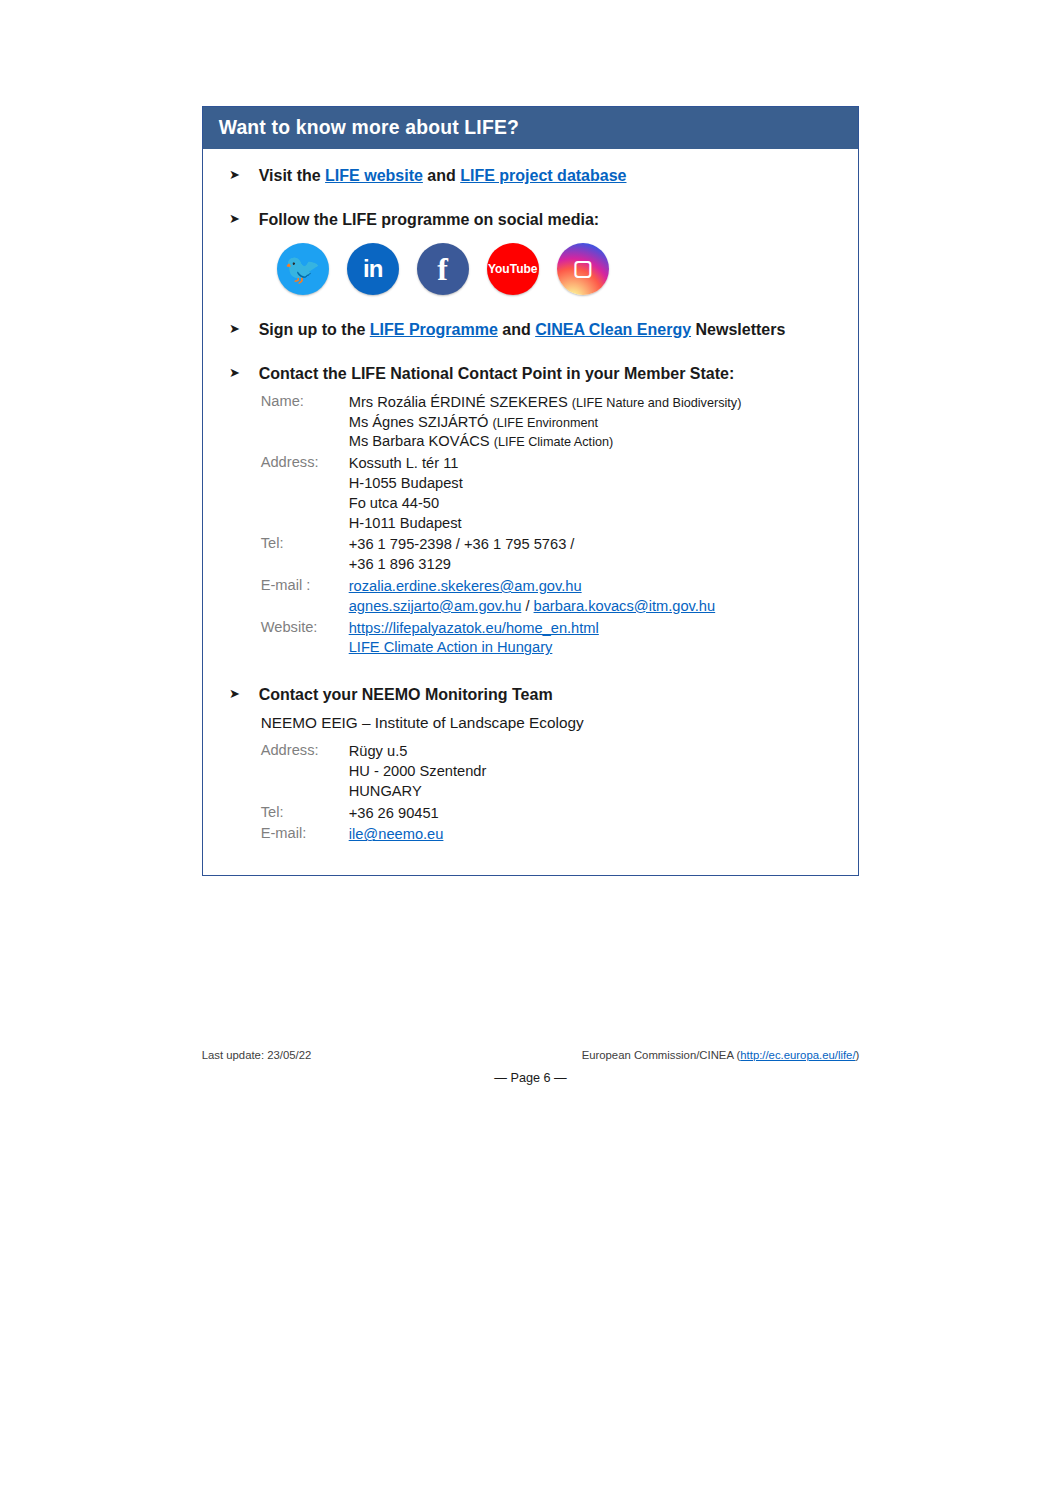Want to know more about LIFE?
Visit the LIFE website and LIFE project database
Follow the LIFE programme on social media:
🐦 in f You Tube ▢
Sign up to the LIFE Programme and CINEA Clean Energy Newsletters
Contact the LIFE National Contact Point in your Member State:
| Name: | Mrs Rozália ÉRDINÉ SZEKERES (LIFE Nature and Biodiversity) Ms Ágnes SZIJÁRTÓ (LIFE Environment Ms Barbara KOVÁCS (LIFE Climate Action) |
| Address: | Kossuth L. tér 11 H-1055 Budapest Fo utca 44-50 H-1011 Budapest |
| Tel: | +36 1 795-2398 / +36 1 795 5763 / +36 1 896 3129 |
| E-mail : | rozalia.erdine.skekeres@am.gov.hu agnes.szijarto@am.gov.hu / barbara.kovacs@itm.gov.hu |
| Website: | https://lifepalyazatok.eu/home_en.html LIFE Climate Action in Hungary |
Contact your NEEMO Monitoring Team
NEEMO EEIG – Institute of Landscape Ecology
| Address: | Rügy u.5 HU - 2000 Szentendr HUNGARY |
| Tel: | +36 26 90451 |
| E-mail: | ile@neemo.eu |
Last update: 23/05/22
European Commission/CINEA (http://ec.europa.eu/life/)
— Page 6 —